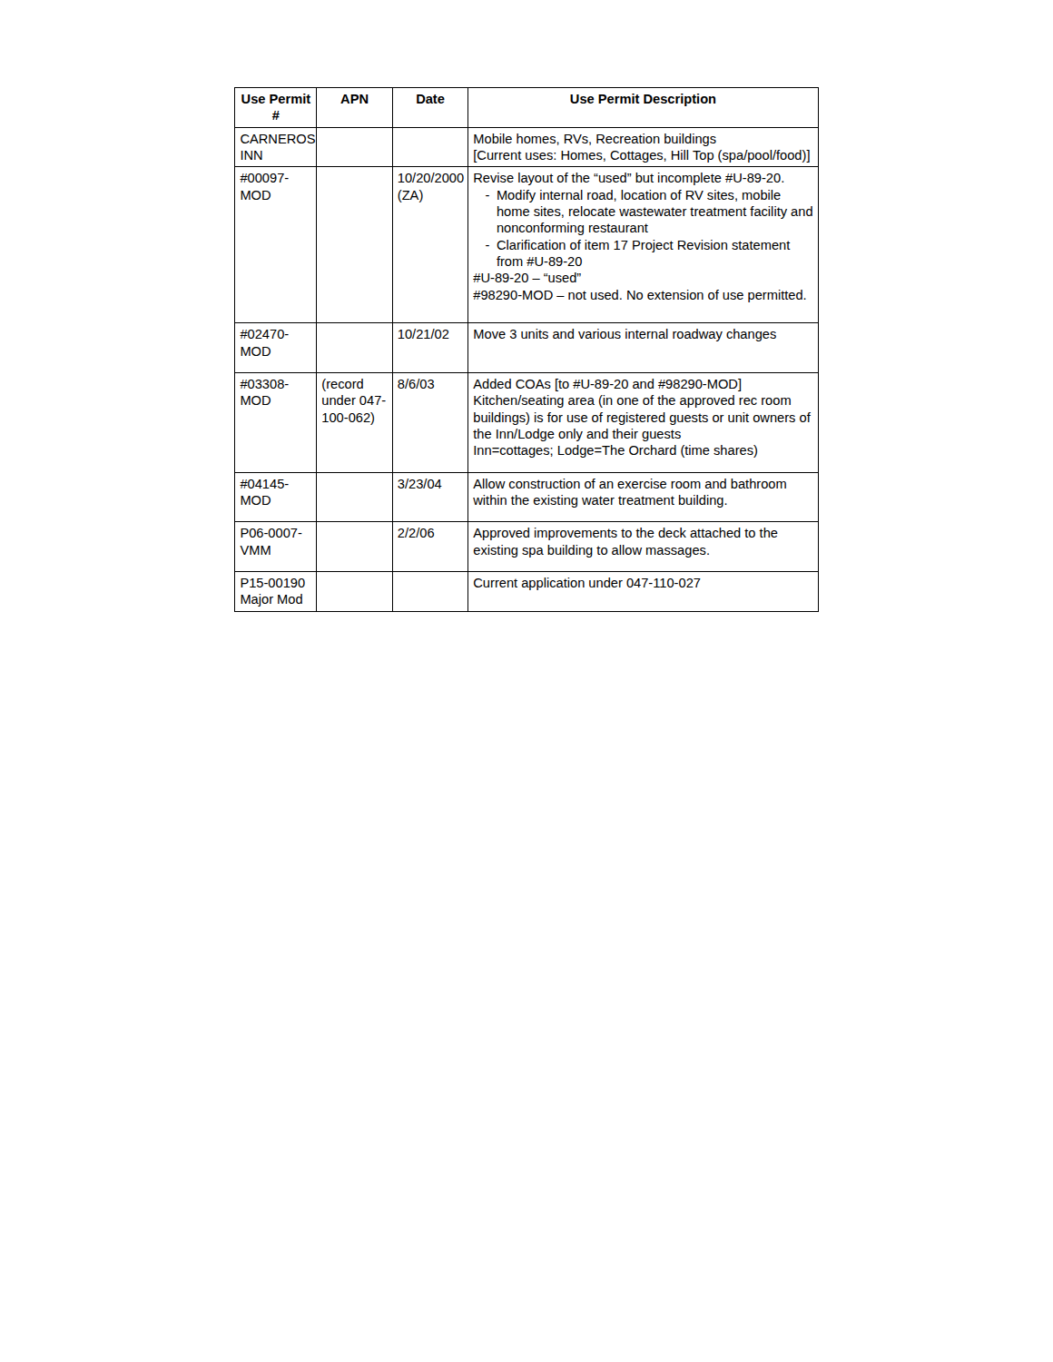| Use Permit # | APN | Date | Use Permit Description |
| --- | --- | --- | --- |
| CARNEROS INN | | | Mobile homes, RVs, Recreation buildings [Current uses: Homes, Cottages, Hill Top (spa/pool/food)] |
| #00097-MOD | | 10/20/2000 (ZA) | Revise layout of the “used” but incomplete #U-89-20. Modify internal road, location of RV sites, mobile home sites, relocate wastewater treatment facility and nonconforming restaurant Clarification of item 17 Project Revision statement from #U-89-20 #U-89-20 – “used” #98290-MOD – not used. No extension of use permitted. |
| #02470-MOD | | 10/21/02 | Move 3 units and various internal roadway changes |
| #03308-MOD | (record under 047-100-062) | 8/6/03 | Added COAs [to #U-89-20 and #98290-MOD] Kitchen/seating area (in one of the approved rec room buildings) is for use of registered guests or unit owners of the Inn/Lodge only and their guests Inn=cottages; Lodge=The Orchard (time shares) |
| #04145-MOD | | 3/23/04 | Allow construction of an exercise room and bathroom within the existing water treatment building. |
| P06-0007-VMM | | 2/2/06 | Approved improvements to the deck attached to the existing spa building to allow massages. |
| P15-00190 Major Mod | | | Current application under 047-110-027 |